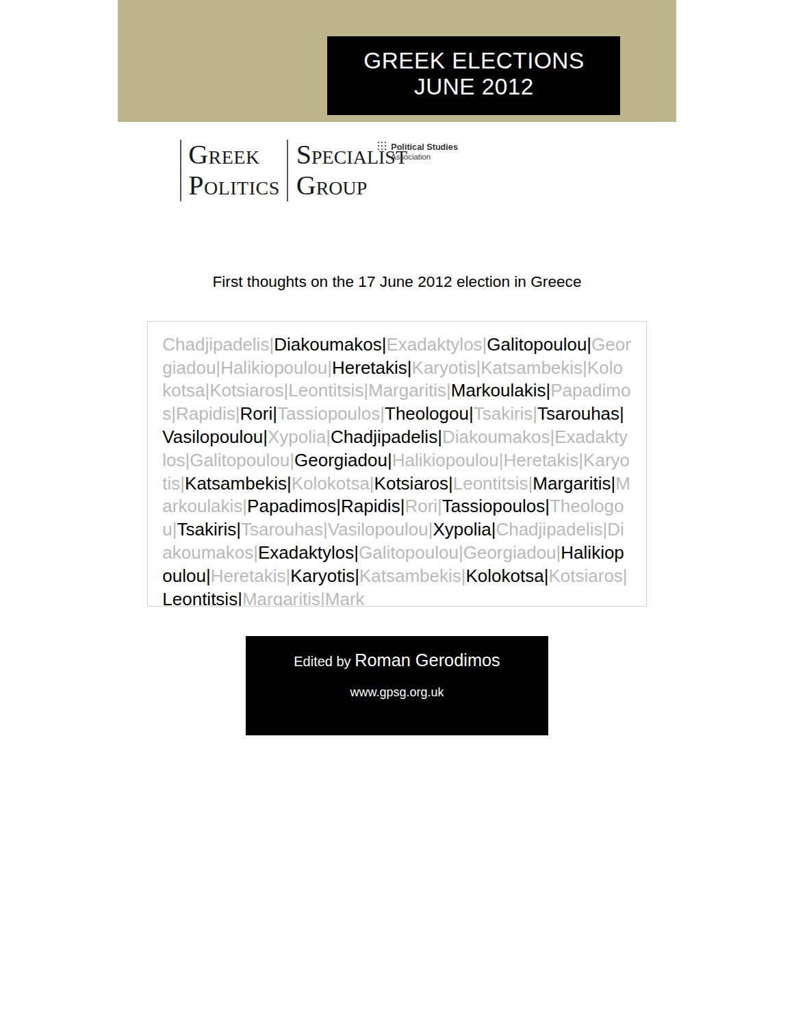GREEK ELECTIONS
JUNE 2012
Political Studies
Association
Greek
Politics
Specialist
Group
First thoughts on the 17 June 2012 election in Greece
Chadjipadelis|Diakoumakos|Exadaktylos|Galitopoulou|Georgiadou|Halikiopoulou|Heretakis|Karyotis|Katsambekis|Kolokotsa|Kotsiaros|Leontitsis|Margaritis|Markoulakis|Papadimos|Rapidis|Rori|Tassiopoulos|Theologou|Tsakiris|Tsarouhas|Vasilopoulou|Xypolia|Chadjipadelis|Diakoumakos|Exadaktylos|Galitopoulou|Georgiadou|Halikiopoulou|Heretakis|Karyotis|Katsambekis|Kolokotsa|Kotsiaros|Leontitsis|Margaritis|Markoulakis|Papadimos|Rapidis|Rori|Tassiopoulos|Theologou|Tsakiris|Tsarouhas|Vasilopoulou|Xypolia|Chadjipadelis|Diakoumakos|Exadaktylos|Galitopoulou|Georgiadou|Halikiopoulou|Heretakis|Karyotis|Katsambekis|Kolokotsa|Kotsiaros|Leontitsis|Margaritis|Mark
Edited by Roman Gerodimos
www.gpsg.org.uk